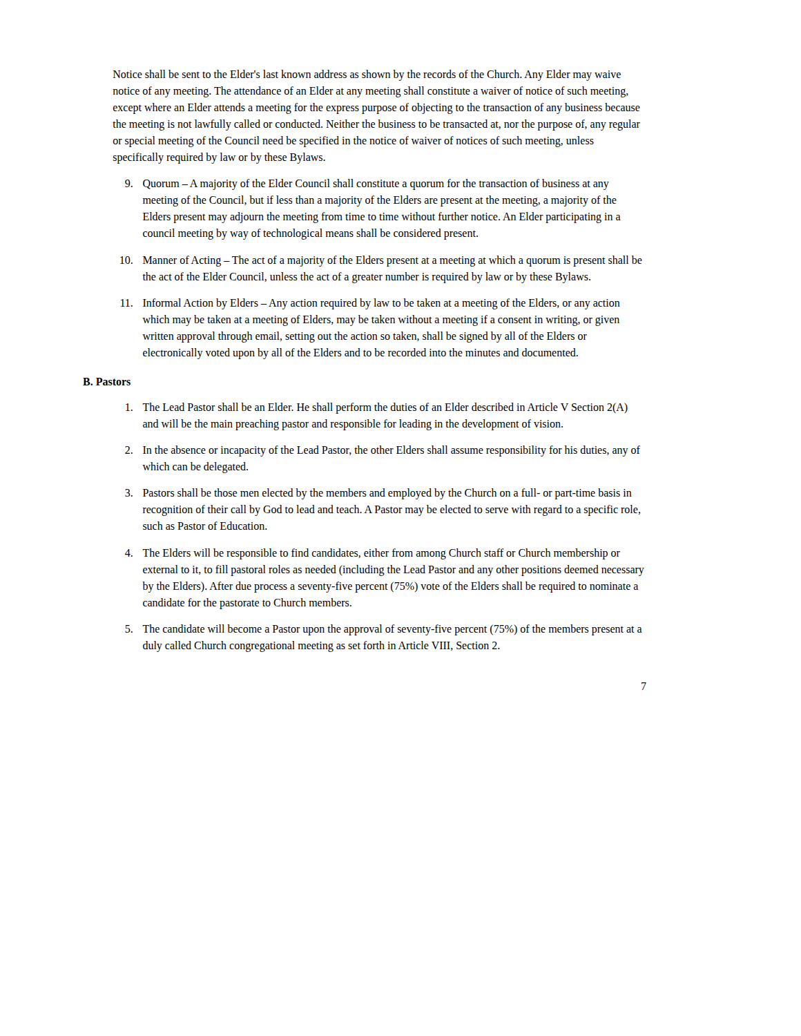Notice shall be sent to the Elder's last known address as shown by the records of the Church. Any Elder may waive notice of any meeting. The attendance of an Elder at any meeting shall constitute a waiver of notice of such meeting, except where an Elder attends a meeting for the express purpose of objecting to the transaction of any business because the meeting is not lawfully called or conducted. Neither the business to be transacted at, nor the purpose of, any regular or special meeting of the Council need be specified in the notice of waiver of notices of such meeting, unless specifically required by law or by these Bylaws.
Quorum – A majority of the Elder Council shall constitute a quorum for the transaction of business at any meeting of the Council, but if less than a majority of the Elders are present at the meeting, a majority of the Elders present may adjourn the meeting from time to time without further notice. An Elder participating in a council meeting by way of technological means shall be considered present.
Manner of Acting – The act of a majority of the Elders present at a meeting at which a quorum is present shall be the act of the Elder Council, unless the act of a greater number is required by law or by these Bylaws.
Informal Action by Elders – Any action required by law to be taken at a meeting of the Elders, or any action which may be taken at a meeting of Elders, may be taken without a meeting if a consent in writing, or given written approval through email, setting out the action so taken, shall be signed by all of the Elders or electronically voted upon by all of the Elders and to be recorded into the minutes and documented.
B. Pastors
The Lead Pastor shall be an Elder. He shall perform the duties of an Elder described in Article V Section 2(A) and will be the main preaching pastor and responsible for leading in the development of vision.
In the absence or incapacity of the Lead Pastor, the other Elders shall assume responsibility for his duties, any of which can be delegated.
Pastors shall be those men elected by the members and employed by the Church on a full- or part-time basis in recognition of their call by God to lead and teach. A Pastor may be elected to serve with regard to a specific role, such as Pastor of Education.
The Elders will be responsible to find candidates, either from among Church staff or Church membership or external to it, to fill pastoral roles as needed (including the Lead Pastor and any other positions deemed necessary by the Elders). After due process a seventy-five percent (75%) vote of the Elders shall be required to nominate a candidate for the pastorate to Church members.
The candidate will become a Pastor upon the approval of seventy-five percent (75%) of the members present at a duly called Church congregational meeting as set forth in Article VIII, Section 2.
7